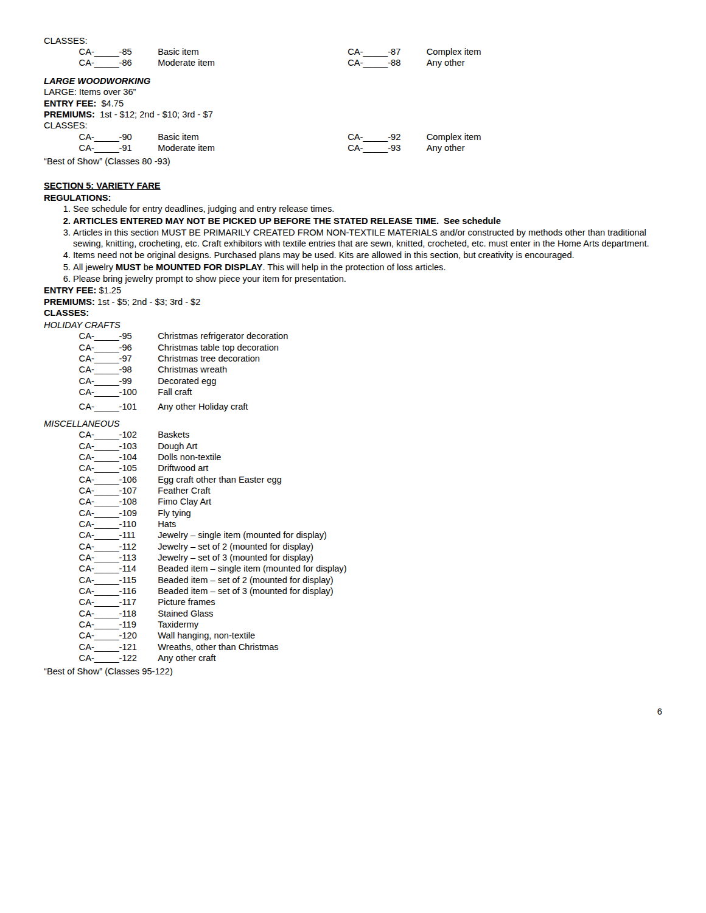CLASSES:
CA-_____-85 Basic item
CA-_____-87 Complex item
CA-_____-86 Moderate item
CA-_____-88 Any other
LARGE WOODWORKING
LARGE: Items over 36”
ENTRY FEE: $4.75
PREMIUMS: 1st - $12; 2nd - $10; 3rd - $7
CLASSES:
CA-_____-90 Basic item
CA-_____-92 Complex item
CA-_____-91 Moderate item
CA-_____-93 Any other
“Best of Show” (Classes 80 -93)
SECTION 5: VARIETY FARE
REGULATIONS:
See schedule for entry deadlines, judging and entry release times.
ARTICLES ENTERED MAY NOT BE PICKED UP BEFORE THE STATED RELEASE TIME. See schedule
Articles in this section MUST BE PRIMARILY CREATED FROM NON-TEXTILE MATERIALS and/or constructed by methods other than traditional sewing, knitting, crocheting, etc. Craft exhibitors with textile entries that are sewn, knitted, crocheted, etc. must enter in the Home Arts department.
Items need not be original designs. Purchased plans may be used. Kits are allowed in this section, but creativity is encouraged.
All jewelry MUST be MOUNTED FOR DISPLAY. This will help in the protection of loss articles.
Please bring jewelry prompt to show piece your item for presentation.
ENTRY FEE: $1.25
PREMIUMS: 1st - $5; 2nd - $3; 3rd - $2
CLASSES:
HOLIDAY CRAFTS
CA-_____-95 Christmas refrigerator decoration
CA-_____-96 Christmas table top decoration
CA-_____-97 Christmas tree decoration
CA-_____-98 Christmas wreath
CA-_____-99 Decorated egg
CA-_____-100 Fall craft
CA-_____-101 Any other Holiday craft
MISCELLANEOUS
CA-_____-102 Baskets
CA-_____-103 Dough Art
CA-_____-104 Dolls non-textile
CA-_____-105 Driftwood art
CA-_____-106 Egg craft other than Easter egg
CA-_____-107 Feather Craft
CA-_____-108 Fimo Clay Art
CA-_____-109 Fly tying
CA-_____-110 Hats
CA-_____-111 Jewelry – single item (mounted for display)
CA-_____-112 Jewelry – set of 2 (mounted for display)
CA-_____-113 Jewelry – set of 3 (mounted for display)
CA-_____-114 Beaded item – single item (mounted for display)
CA-_____-115 Beaded item – set of 2 (mounted for display)
CA-_____-116 Beaded item – set of 3 (mounted for display)
CA-_____-117 Picture frames
CA-_____-118 Stained Glass
CA-_____-119 Taxidermy
CA-_____-120 Wall hanging, non-textile
CA-_____-121 Wreaths, other than Christmas
CA-_____-122 Any other craft
“Best of Show” (Classes 95-122)
6